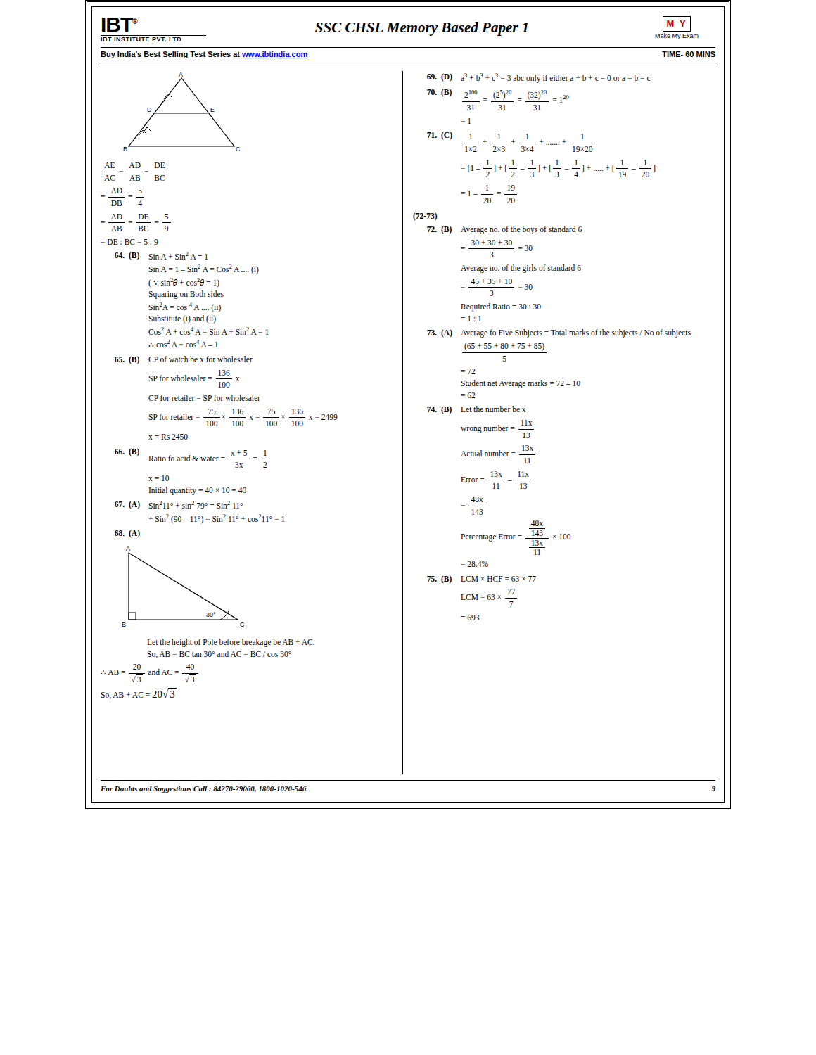IBT®
IBT INSTITUTE PVT. LTD
SSC CHSL Memory Based Paper 1
M Y
Make My Exam
Buy India's Best Selling Test Series at www.ibtindia.com
TIME- 60 MINS
A D E B C
AE AC= AD AB= DE BC
= AD DB = 54
= AD AB = DE BC = 59
= DE : BC = 5 : 9
64.
(B)
Sin A + Sin2 A = 1
Sin A = 1 – Sin2 A = Cos2 A .... (i)
( ∵ sin2𝜃 + cos2𝜃 = 1)
Squaring on Both sides
Sin2 A = cos 4 A .... (ii)
Substitute (i) and (ii)
Cos2 A + cos4 A = Sin A + Sin2 A = 1
∴ cos2 A + cos4 A – 1
65.
(B)
CP of watch be x for wholesaler
SP for wholesaler = 136100 x
CP for retailer = SP for wholesaler
SP for retailer = 75100× 136100 x = 75100× 136100 x = 2499
x = Rs 2450
66.
(B)
Ratio fo acid & water = x + 53x = 12
x = 10
Initial quantity = 40 × 10 = 40
67.
(A)
Sin211° + sin2 79° = Sin2 11°
+ Sin2 (90 – 11°) = Sin2 11° + cos211° = 1
68.
(A)
A B C 30°
Let the height of Pole before breakage be AB + AC.
So, AB = BC tan 30° and AC = BC / cos 30°
∴ AB = 20 3 and AC = 40 3
So, AB + AC = 20 3
69.
(D)
a3 + b3 + c3 = 3 abc only if either a + b + c = 0 or a = b = c
70.
(B)
210031 = (25)2031 = (32)2031 = 120
= 1
71.
(C)
11×2 + 12×3 + 13×4 + ....... + 119×20
= [1 – 12] + [12 – 13] + [13 – 14] + ..... + [119 – 120]
= 1 – 120 = 1920
(72-73)
72.
(B)
Average no. of the boys of standard 6
= 30 + 30 + 303 = 30
Average no. of the girls of standard 6
= 45 + 35 + 103 = 30
Required Ratio = 30 : 30
= 1 : 1
73.
(A)
Average fo Five Subjects = Total marks of the subjects / No of subjects
(65 + 55 + 80 + 75 + 85) 5
= 72
Student net Average marks = 72 – 10
= 62
74.
(B)
Let the number be x
wrong number = 11x 13
Actual number = 13x 11
Error = 13x 11 – 11x 13
= 48x 143
Percentage Error = 48x 143 13x 11 × 100
= 28.4%
75.
(B)
LCM × HCF = 63 × 77
LCM = 63 × 777
= 693
For Doubts and Suggestions Call : 84270-29060, 1800-1020-546
9